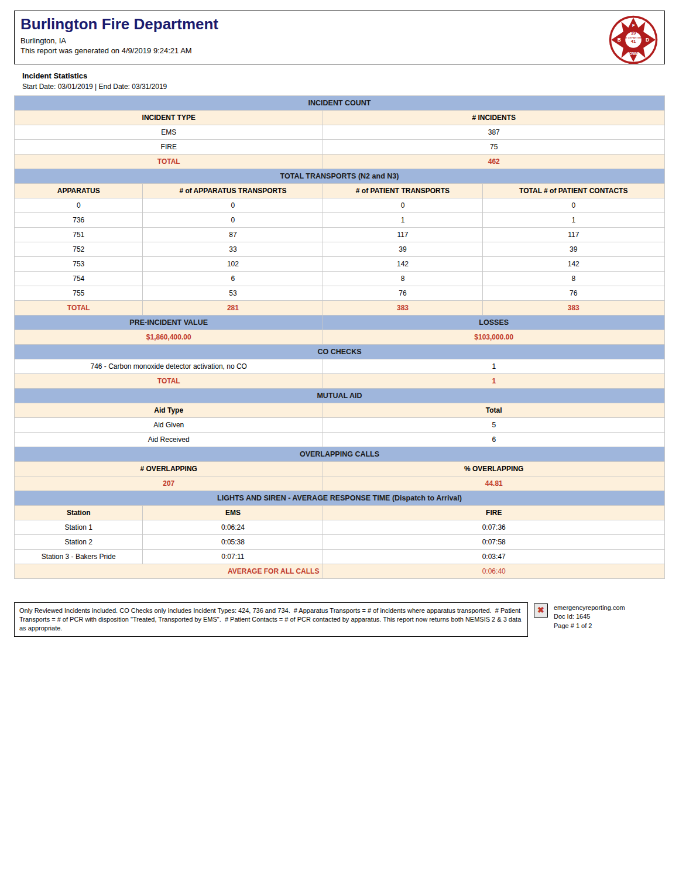Burlington Fire Department
Burlington, IA
This report was generated on 4/9/2019 9:24:21 AM
19 FIRE DEPARTMENT 41 B D F IOWA
Incident Statistics
Start Date: 03/01/2019 | End Date: 03/31/2019
| INCIDENT COUNT |
| INCIDENT TYPE | # INCIDENTS |
| EMS | 387 |
| FIRE | 75 |
| TOTAL | 462 |
| TOTAL TRANSPORTS (N2 and N3) |
| APPARATUS | # of APPARATUS TRANSPORTS | # of PATIENT TRANSPORTS | TOTAL # of PATIENT CONTACTS |
| 0 | 0 | 0 | 0 |
| 736 | 0 | 1 | 1 |
| 751 | 87 | 117 | 117 |
| 752 | 33 | 39 | 39 |
| 753 | 102 | 142 | 142 |
| 754 | 6 | 8 | 8 |
| 755 | 53 | 76 | 76 |
| TOTAL | 281 | 383 | 383 |
| PRE-INCIDENT VALUE | LOSSES |
| $1,860,400.00 | $103,000.00 |
| CO CHECKS |
| 746 - Carbon monoxide detector activation, no CO | 1 |
| TOTAL | 1 |
| MUTUAL AID |
| Aid Type | Total |
| Aid Given | 5 |
| Aid Received | 6 |
| OVERLAPPING CALLS |
| # OVERLAPPING | % OVERLAPPING |
| 207 | 44.81 |
| LIGHTS AND SIREN - AVERAGE RESPONSE TIME (Dispatch to Arrival) |
| Station | EMS | FIRE |
| Station 1 | 0:06:24 | 0:07:36 |
| Station 2 | 0:05:38 | 0:07:58 |
| Station 3 - Bakers Pride | 0:07:11 | 0:03:47 |
| AVERAGE FOR ALL CALLS | 0:06:40 |
Only Reviewed Incidents included. CO Checks only includes Incident Types: 424, 736 and 734. # Apparatus Transports = # of incidents where apparatus transported. # Patient Transports = # of PCR with disposition "Treated, Transported by EMS". # Patient Contacts = # of PCR contacted by apparatus. This report now returns both NEMSIS 2 & 3 data as appropriate.
✖
emergencyreporting.com
Doc Id: 1645
Page # 1 of 2